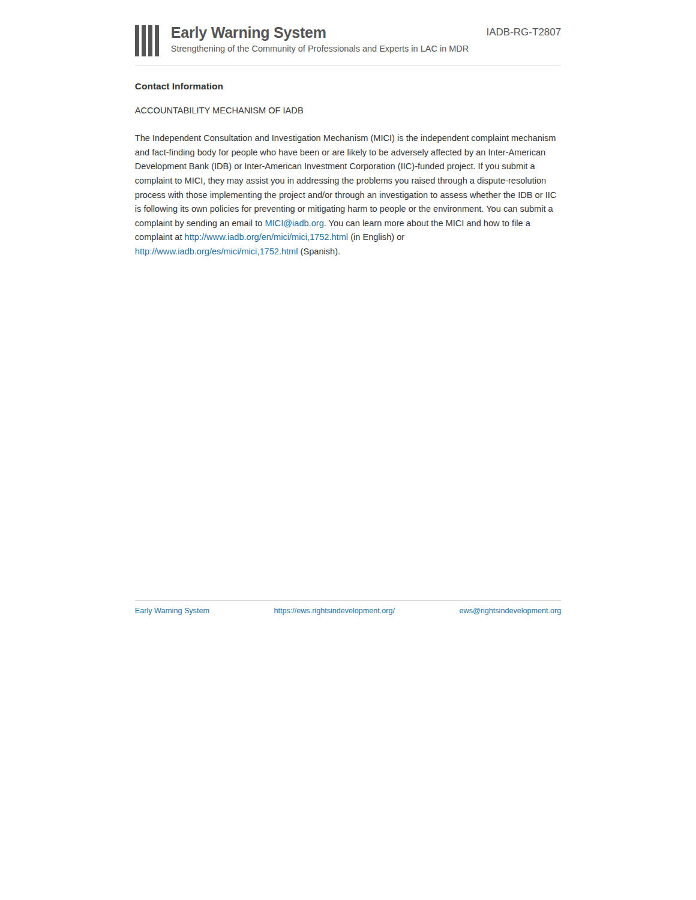Early Warning System Strengthening of the Community of Professionals and Experts in LAC in MDR
IADB-RG-T2807
Contact Information
ACCOUNTABILITY MECHANISM OF IADB
The Independent Consultation and Investigation Mechanism (MICI) is the independent complaint mechanism and fact-finding body for people who have been or are likely to be adversely affected by an Inter-American Development Bank (IDB) or Inter-American Investment Corporation (IIC)-funded project. If you submit a complaint to MICI, they may assist you in addressing the problems you raised through a dispute-resolution process with those implementing the project and/or through an investigation to assess whether the IDB or IIC is following its own policies for preventing or mitigating harm to people or the environment. You can submit a complaint by sending an email to MICI@iadb.org. You can learn more about the MICI and how to file a complaint at http://www.iadb.org/en/mici/mici,1752.html (in English) or http://www.iadb.org/es/mici/mici,1752.html (Spanish).
Early Warning System
https://ews.rightsindevelopment.org/
ews@rightsindevelopment.org